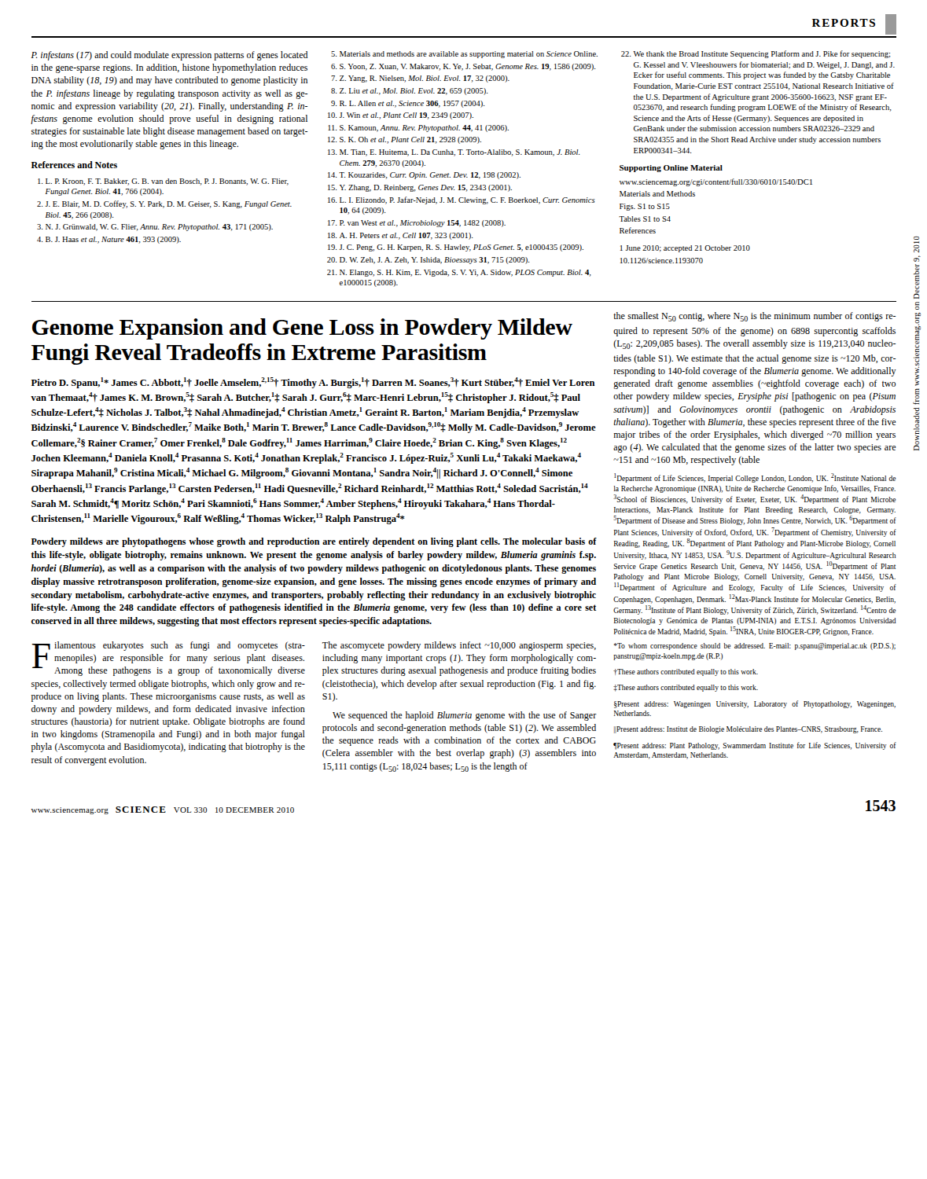REPORTS
Downloaded from www.sciencemag.org on December 9, 2010
P. infestans (17) and could modulate expression patterns of genes located in the gene-sparse regions. In addition, histone hypomethylation reduces DNA stability (18, 19) and may have contributed to genome plasticity in the P. infestans lineage by regulating transposon activity as well as genomic and expression variability (20, 21). Finally, understanding P. infestans genome evolution should prove useful in designing rational strategies for sustainable late blight disease management based on targeting the most evolutionarily stable genes in this lineage.
References and Notes
L. P. Kroon, F. T. Bakker, G. B. van den Bosch, P. J. Bonants, W. G. Flier, Fungal Genet. Biol. 41, 766 (2004).
J. E. Blair, M. D. Coffey, S. Y. Park, D. M. Geiser, S. Kang, Fungal Genet. Biol. 45, 266 (2008).
N. J. Grünwald, W. G. Flier, Annu. Rev. Phytopathol. 43, 171 (2005).
B. J. Haas et al., Nature 461, 393 (2009).
Materials and methods are available as supporting material on Science Online.
S. Yoon, Z. Xuan, V. Makarov, K. Ye, J. Sebat, Genome Res. 19, 1586 (2009).
Z. Yang, R. Nielsen, Mol. Biol. Evol. 17, 32 (2000).
Z. Liu et al., Mol. Biol. Evol. 22, 659 (2005).
R. L. Allen et al., Science 306, 1957 (2004).
J. Win et al., Plant Cell 19, 2349 (2007).
S. Kamoun, Annu. Rev. Phytopathol. 44, 41 (2006).
S. K. Oh et al., Plant Cell 21, 2928 (2009).
M. Tian, E. Huitema, L. Da Cunha, T. Torto-Alalibo, S. Kamoun, J. Biol. Chem. 279, 26370 (2004).
T. Kouzarides, Curr. Opin. Genet. Dev. 12, 198 (2002).
Y. Zhang, D. Reinberg, Genes Dev. 15, 2343 (2001).
L. I. Elizondo, P. Jafar-Nejad, J. M. Clewing, C. F. Boerkoel, Curr. Genomics 10, 64 (2009).
P. van West et al., Microbiology 154, 1482 (2008).
A. H. Peters et al., Cell 107, 323 (2001).
J. C. Peng, G. H. Karpen, R. S. Hawley, PLoS Genet. 5, e1000435 (2009).
D. W. Zeh, J. A. Zeh, Y. Ishida, Bioessays 31, 715 (2009).
N. Elango, S. H. Kim, E. Vigoda, S. V. Yi, A. Sidow, PLOS Comput. Biol. 4, e1000015 (2008).
We thank the Broad Institute Sequencing Platform and J. Pike for sequencing; G. Kessel and V. Vleeshouwers for biomaterial; and D. Weigel, J. Dangl, and J. Ecker for useful comments. This project was funded by the Gatsby Charitable Foundation, Marie-Curie EST contract 255104, National Research Initiative of the U.S. Department of Agriculture grant 2006-35600-16623, NSF grant EF-0523670, and research funding program LOEWE of the Ministry of Research, Science and the Arts of Hesse (Germany). Sequences are deposited in GenBank under the submission accession numbers SRA02326–2329 and SRA024355 and in the Short Read Archive under study accession numbers ERP000341–344.
Supporting Online Material
www.sciencemag.org/cgi/content/full/330/6010/1540/DC1
Materials and Methods
Figs. S1 to S15
Tables S1 to S4
References
1 June 2010; accepted 21 October 2010
10.1126/science.1193070
Genome Expansion and Gene Loss in Powdery Mildew Fungi Reveal Tradeoffs in Extreme Parasitism
Pietro D. Spanu,1* James C. Abbott,1† Joelle Amselem,2,15† Timothy A. Burgis,1† Darren M. Soanes,3† Kurt Stüber,4† Emiel Ver Loren van Themaat,4† James K. M. Brown,5‡ Sarah A. Butcher,1‡ Sarah J. Gurr,6‡ Marc-Henri Lebrun,15‡ Christopher J. Ridout,5‡ Paul Schulze-Lefert,4‡ Nicholas J. Talbot,3‡ Nahal Ahmadinejad,4 Christian Ametz,1 Geraint R. Barton,1 Mariam Benjdia,4 Przemyslaw Bidzinski,4 Laurence V. Bindschedler,7 Maike Both,1 Marin T. Brewer,8 Lance Cadle-Davidson,9,10‡ Molly M. Cadle-Davidson,9 Jerome Collemare,2§ Rainer Cramer,7 Omer Frenkel,8 Dale Godfrey,11 James Harriman,9 Claire Hoede,2 Brian C. King,8 Sven Klages,12 Jochen Kleemann,4 Daniela Knoll,4 Prasanna S. Koti,4 Jonathan Kreplak,2 Francisco J. López-Ruiz,5 Xunli Lu,4 Takaki Maekawa,4 Siraprapa Mahanil,9 Cristina Micali,4 Michael G. Milgroom,8 Giovanni Montana,1 Sandra Noir,4|| Richard J. O'Connell,4 Simone Oberhaensli,13 Francis Parlange,13 Carsten Pedersen,11 Hadi Quesneville,2 Richard Reinhardt,12 Matthias Rott,4 Soledad Sacristán,14 Sarah M. Schmidt,4¶ Moritz Schön,4 Pari Skamnioti,6 Hans Sommer,4 Amber Stephens,4 Hiroyuki Takahara,4 Hans Thordal-Christensen,11 Marielle Vigouroux,6 Ralf Weßling,4 Thomas Wicker,13 Ralph Panstruga4*
Powdery mildews are phytopathogens whose growth and reproduction are entirely dependent on living plant cells. The molecular basis of this life-style, obligate biotrophy, remains unknown. We present the genome analysis of barley powdery mildew, Blumeria graminis f.sp. hordei (Blumeria), as well as a comparison with the analysis of two powdery mildews pathogenic on dicotyledonous plants. These genomes display massive retrotransposon proliferation, genome-size expansion, and gene losses. The missing genes encode enzymes of primary and secondary metabolism, carbohydrate-active enzymes, and transporters, probably reflecting their redundancy in an exclusively biotrophic life-style. Among the 248 candidate effectors of pathogenesis identified in the Blumeria genome, very few (less than 10) define a core set conserved in all three mildews, suggesting that most effectors represent species-specific adaptations.
Filamentous eukaryotes such as fungi and oomycetes (stramenopiles) are responsible for many serious plant diseases. Among these pathogens is a group of taxonomically diverse species, collectively termed obligate biotrophs, which only grow and reproduce on living plants. These microorganisms cause rusts, as well as downy and powdery mildews, and form dedicated invasive infection structures (haustoria) for nutrient uptake. Obligate biotrophs are found in two kingdoms (Stramenopila and Fungi) and in both major fungal phyla (Ascomycota and Basidiomycota), indicating that biotrophy is the result of convergent evolution.
The ascomycete powdery mildews infect ~10,000 angiosperm species, including many important crops (1). They form morphologically complex structures during asexual pathogenesis and produce fruiting bodies (cleistothecia), which develop after sexual reproduction (Fig. 1 and fig. S1).
We sequenced the haploid Blumeria genome with the use of Sanger protocols and second-generation methods (table S1) (2). We assembled the sequence reads with a combination of the cortex and CABOG (Celera assembler with the best overlap graph) (3) assemblers into 15,111 contigs (L50: 18,024 bases; L50 is the length of
the smallest N50 contig, where N50 is the minimum number of contigs required to represent 50% of the genome) on 6898 supercontig scaffolds (L50: 2,209,085 bases). The overall assembly size is 119,213,040 nucleotides (table S1). We estimate that the actual genome size is ~120 Mb, corresponding to 140-fold coverage of the Blumeria genome. We additionally generated draft genome assemblies (~eightfold coverage each) of two other powdery mildew species, Erysiphe pisi [pathogenic on pea (Pisum sativum)] and Golovinomyces orontii (pathogenic on Arabidopsis thaliana). Together with Blumeria, these species represent three of the five major tribes of the order Erysiphales, which diverged ~70 million years ago (4). We calculated that the genome sizes of the latter two species are ~151 and ~160 Mb, respectively (table
1Department of Life Sciences, Imperial College London, London, UK. 2Institute National de la Recherche Agronomique (INRA), Unite de Recherche Genomique Info, Versailles, France. 3School of Biosciences, University of Exeter, Exeter, UK. 4Department of Plant Microbe Interactions, Max-Planck Institute for Plant Breeding Research, Cologne, Germany. 5Department of Disease and Stress Biology, John Innes Centre, Norwich, UK. 6Department of Plant Sciences, University of Oxford, Oxford, UK. 7Department of Chemistry, University of Reading, Reading, UK. 8Department of Plant Pathology and Plant-Microbe Biology, Cornell University, Ithaca, NY 14853, USA. 9U.S. Department of Agriculture–Agricultural Research Service Grape Genetics Research Unit, Geneva, NY 14456, USA. 10Department of Plant Pathology and Plant Microbe Biology, Cornell University, Geneva, NY 14456, USA. 11Department of Agriculture and Ecology, Faculty of Life Sciences, University of Copenhagen, Copenhagen, Denmark. 12Max-Planck Institute for Molecular Genetics, Berlin, Germany. 13Institute of Plant Biology, University of Zürich, Zürich, Switzerland. 14Centro de Biotecnología y Genómica de Plantas (UPM-INIA) and E.T.S.I. Agrónomos Universidad Politécnica de Madrid, Madrid, Spain. 15INRA, Unite BIOGER-CPP, Grignon, France.
*To whom correspondence should be addressed. E-mail: p.spanu@imperial.ac.uk (P.D.S.); panstrug@mpiz-koeln.mpg.de (R.P.)
†These authors contributed equally to this work.
‡These authors contributed equally to this work.
§Present address: Wageningen University, Laboratory of Phytopathology, Wageningen, Netherlands.
||Present address: Institut de Biologie Moléculaire des Plantes–CNRS, Strasbourg, France.
¶Present address: Plant Pathology, Swammerdam Institute for Life Sciences, University of Amsterdam, Amsterdam, Netherlands.
www.sciencemag.org SCIENCE VOL 330 10 DECEMBER 2010
1543